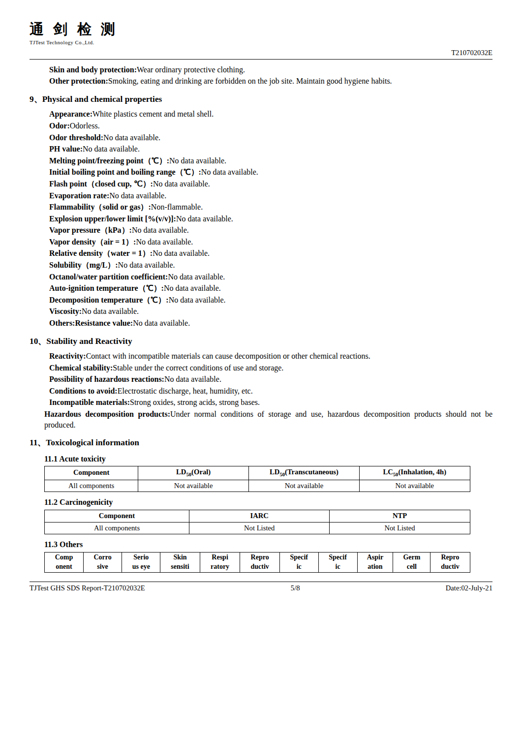通 剑 检 测
TJTest Technology Co.,Ltd.
T210702032E
Skin and body protection: Wear ordinary protective clothing.
Other protection: Smoking, eating and drinking are forbidden on the job site. Maintain good hygiene habits.
9、Physical and chemical properties
Appearance: White plastics cement and metal shell.
Odor: Odorless.
Odor threshold: No data available.
PH value: No data available.
Melting point/freezing point（℃）: No data available.
Initial boiling point and boiling range（℃）: No data available.
Flash point（closed cup, ℃）: No data available.
Evaporation rate: No data available.
Flammability（solid or gas）: Non-flammable.
Explosion upper/lower limit [%(v/v)]: No data available.
Vapor pressure（kPa）: No data available.
Vapor density（air = 1）: No data available.
Relative density（water = 1）: No data available.
Solubility（mg/L）: No data available.
Octanol/water partition coefficient: No data available.
Auto-ignition temperature（℃）: No data available.
Decomposition temperature（℃）: No data available.
Viscosity: No data available.
Others:Resistance value: No data available.
10、Stability and Reactivity
Reactivity: Contact with incompatible materials can cause decomposition or other chemical reactions.
Chemical stability: Stable under the correct conditions of use and storage.
Possibility of hazardous reactions: No data available.
Conditions to avoid: Electrostatic discharge, heat, humidity, etc.
Incompatible materials: Strong oxides, strong acids, strong bases.
Hazardous decomposition products: Under normal conditions of storage and use, hazardous decomposition products should not be produced.
11、Toxicological information
11.1 Acute toxicity
| Component | LD 50 (Oral) | LD 50 (Transcutaneous) | LC 50 (Inhalation, 4h) |
| --- | --- | --- | --- |
| All components | Not available | Not available | Not available |
11.2 Carcinogenicity
| Component | IARC | NTP |
| --- | --- | --- |
| All components | Not Listed | Not Listed |
11.3 Others
| Comp onent | Corro sive | Serio us eye | Skin sensiti | Respi ratory | Repro ductiv | Specif ic | Specif ic | Aspir ation | Germ cell | Repro ductiv |
| --- | --- | --- | --- | --- | --- | --- | --- | --- | --- | --- |
TJTest GHS SDS Report-T210702032E 5/8 Date:02-July-21